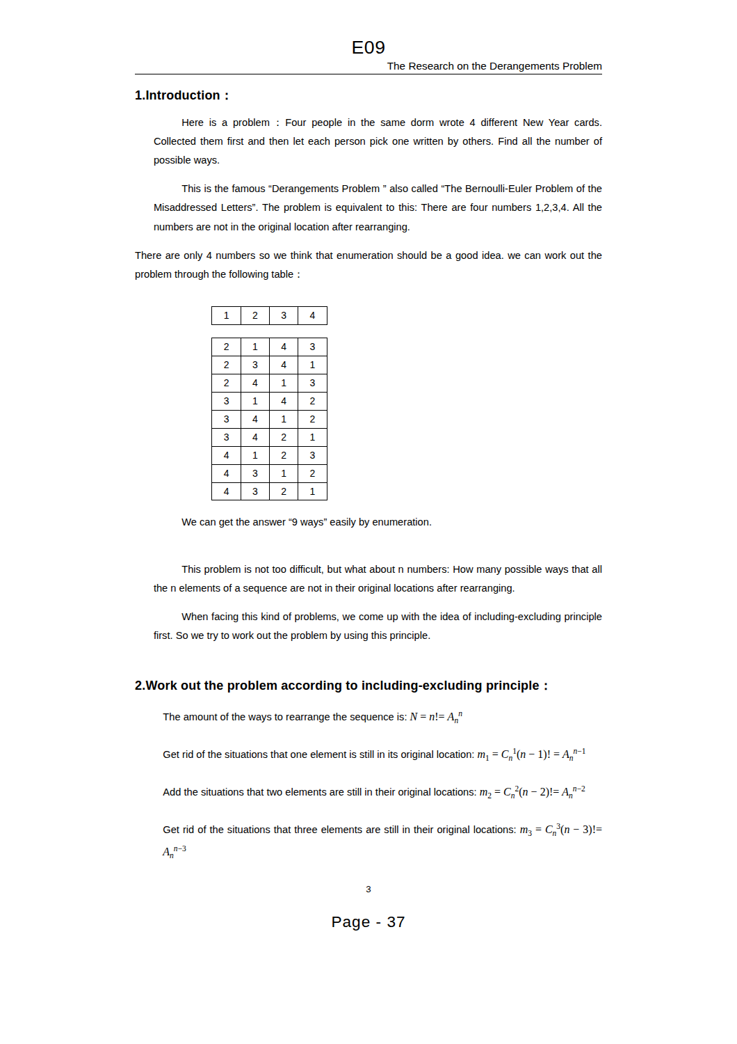E09
The Research on the Derangements Problem
1.Introduction：
Here is a problem：Four people in the same dorm wrote 4 different New Year cards. Collected them first and then let each person pick one written by others. Find all the number of possible ways.
This is the famous “Derangements Problem ” also called “The Bernoulli-Euler Problem of the Misaddressed Letters”. The problem is equivalent to this: There are four numbers 1,2,3,4. All the numbers are not in the original location after rearranging.
There are only 4 numbers so we think that enumeration should be a good idea. we can work out the problem through the following table：
| 1 | 2 | 3 | 4 |
| 2 | 1 | 4 | 3 |
| 2 | 3 | 4 | 1 |
| 2 | 4 | 1 | 3 |
| 3 | 1 | 4 | 2 |
| 3 | 4 | 1 | 2 |
| 3 | 4 | 2 | 1 |
| 4 | 1 | 2 | 3 |
| 4 | 3 | 1 | 2 |
| 4 | 3 | 2 | 1 |
We can get the answer “9 ways” easily by enumeration.
This problem is not too difficult, but what about n numbers: How many possible ways that all the n elements of a sequence are not in their original locations after rearranging.
When facing this kind of problems, we come up with the idea of including-excluding principle first. So we try to work out the problem by using this principle.
2.Work out the problem according to including-excluding principle：
The amount of the ways to rearrange the sequence is: N = n!= Ann
Get rid of the situations that one element is still in its original location: m1 = Cn1(n − 1)! = Ann−1
Add the situations that two elements are still in their original locations: m2 = Cn2(n − 2)!= Ann−2
Get rid of the situations that three elements are still in their original locations: m3 = Cn3(n − 3)!= Ann−3
3
Page - 37